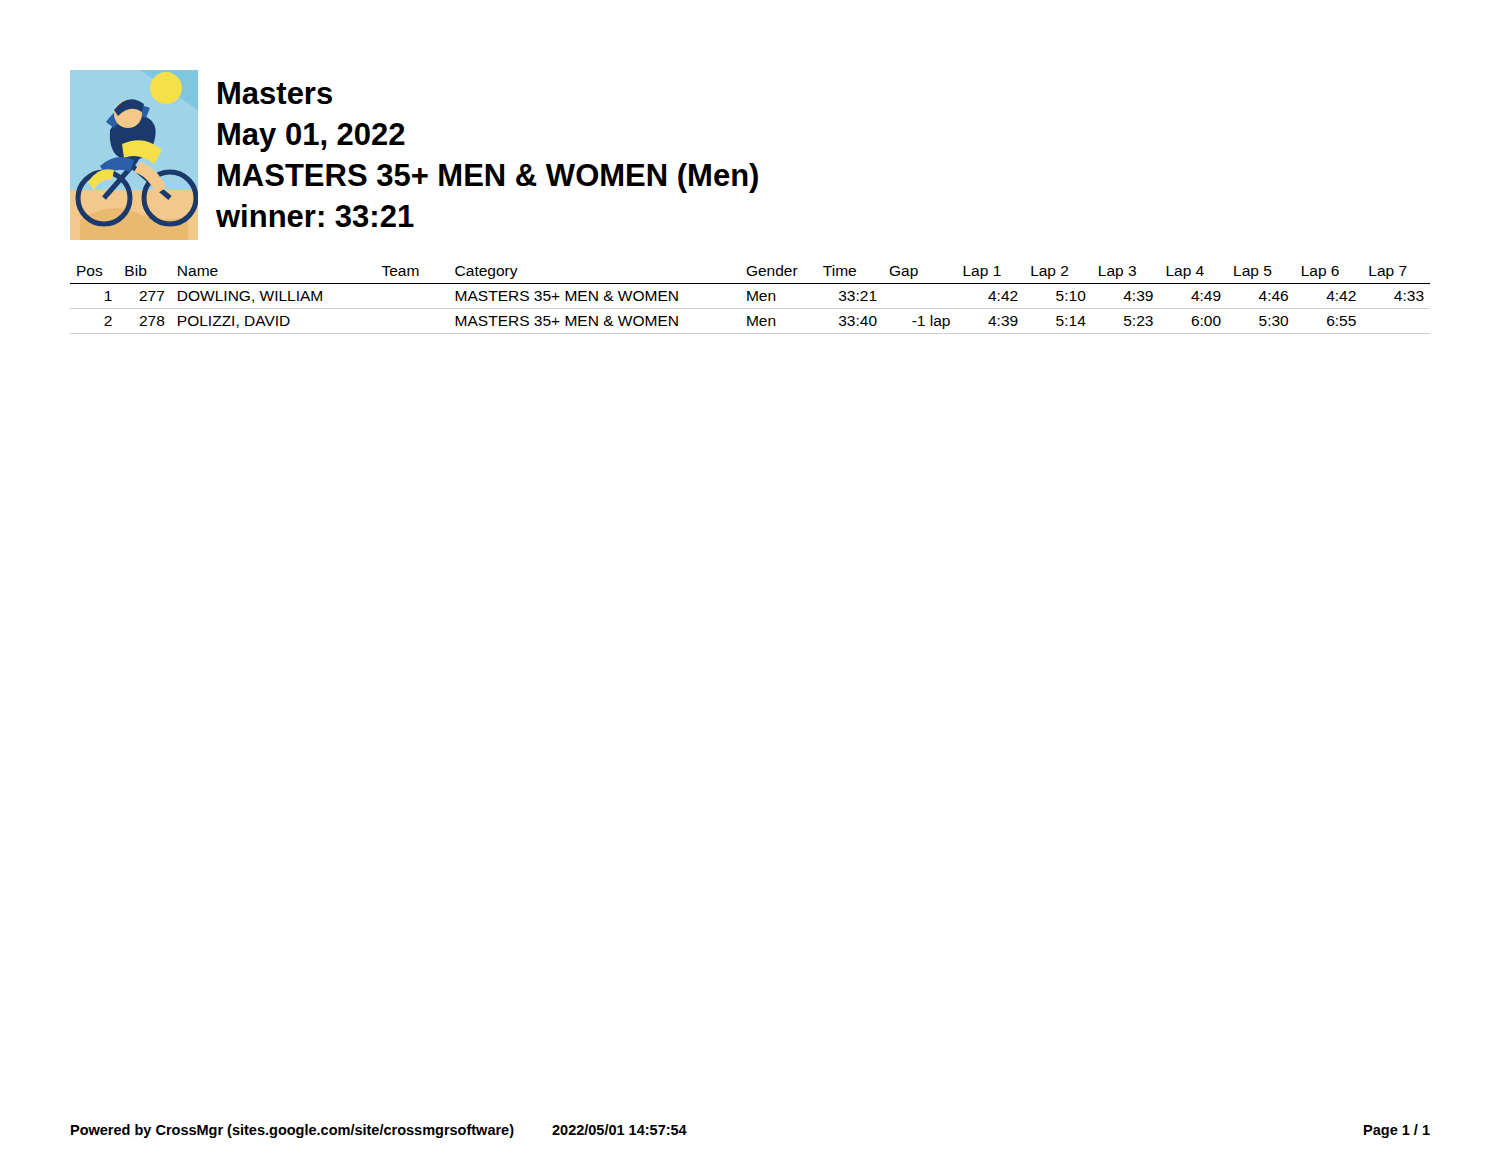Masters
May 01, 2022
MASTERS 35+ MEN & WOMEN (Men)
winner: 33:21
| Pos | Bib | Name | Team | Category | Gender | Time | Gap | Lap 1 | Lap 2 | Lap 3 | Lap 4 | Lap 5 | Lap 6 | Lap 7 |
| --- | --- | --- | --- | --- | --- | --- | --- | --- | --- | --- | --- | --- | --- | --- |
| 1 | 277 | DOWLING, WILLIAM | | MASTERS 35+ MEN & WOMEN | Men | 33:21 | | 4:42 | 5:10 | 4:39 | 4:49 | 4:46 | 4:42 | 4:33 |
| 2 | 278 | POLIZZI, DAVID | | MASTERS 35+ MEN & WOMEN | Men | 33:40 | -1 lap | 4:39 | 5:14 | 5:23 | 6:00 | 5:30 | 6:55 | |
Powered by CrossMgr (sites.google.com/site/crossmgrsoftware) 2022/05/01 14:57:54
Page 1 / 1